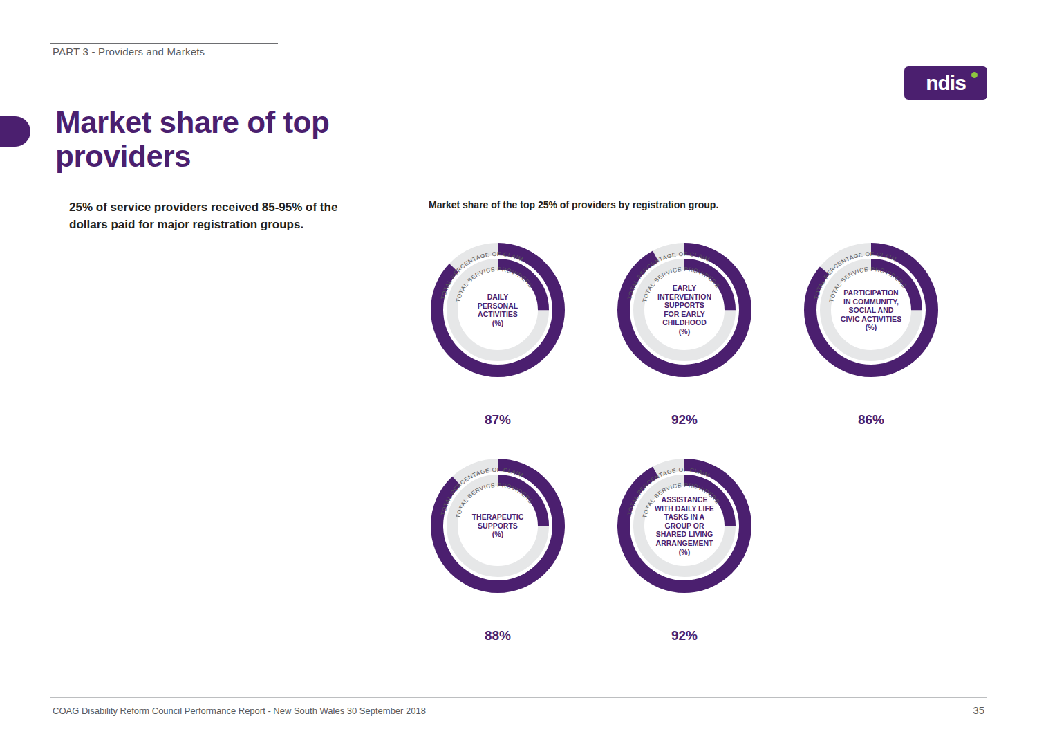PART 3 - Providers and Markets
ndis
Market share of top
providers
25% of service providers received 85-95% of the dollars paid for major registration groups.
Market share of the top 25% of providers by registration group.
TOTAL PERCENTAGE OF CLAIM TOTAL SERVICE PROVIDERS
DAILY
PERSONAL
ACTIVITIES
(%)
87%
TOTAL PERCENTAGE OF CLAIM TOTAL SERVICE PROVIDERS
EARLY
INTERVENTION
SUPPORTS
FOR EARLY
CHILDHOOD
(%)
92%
TOTAL PERCENTAGE OF CLAIM TOTAL SERVICE PROVIDERS
PARTICIPATION
IN COMMUNITY,
SOCIAL AND
CIVIC ACTIVITIES
(%)
86%
TOTAL PERCENTAGE OF CLAIM TOTAL SERVICE PROVIDERS
THERAPEUTIC
SUPPORTS
(%)
88%
TOTAL PERCENTAGE OF CLAIM TOTAL SERVICE PROVIDERS
ASSISTANCE
WITH DAILY LIFE
TASKS IN A
GROUP OR
SHARED LIVING
ARRANGEMENT
(%)
92%
COAG Disability Reform Council Performance Report - New South Wales 30 September 2018
35